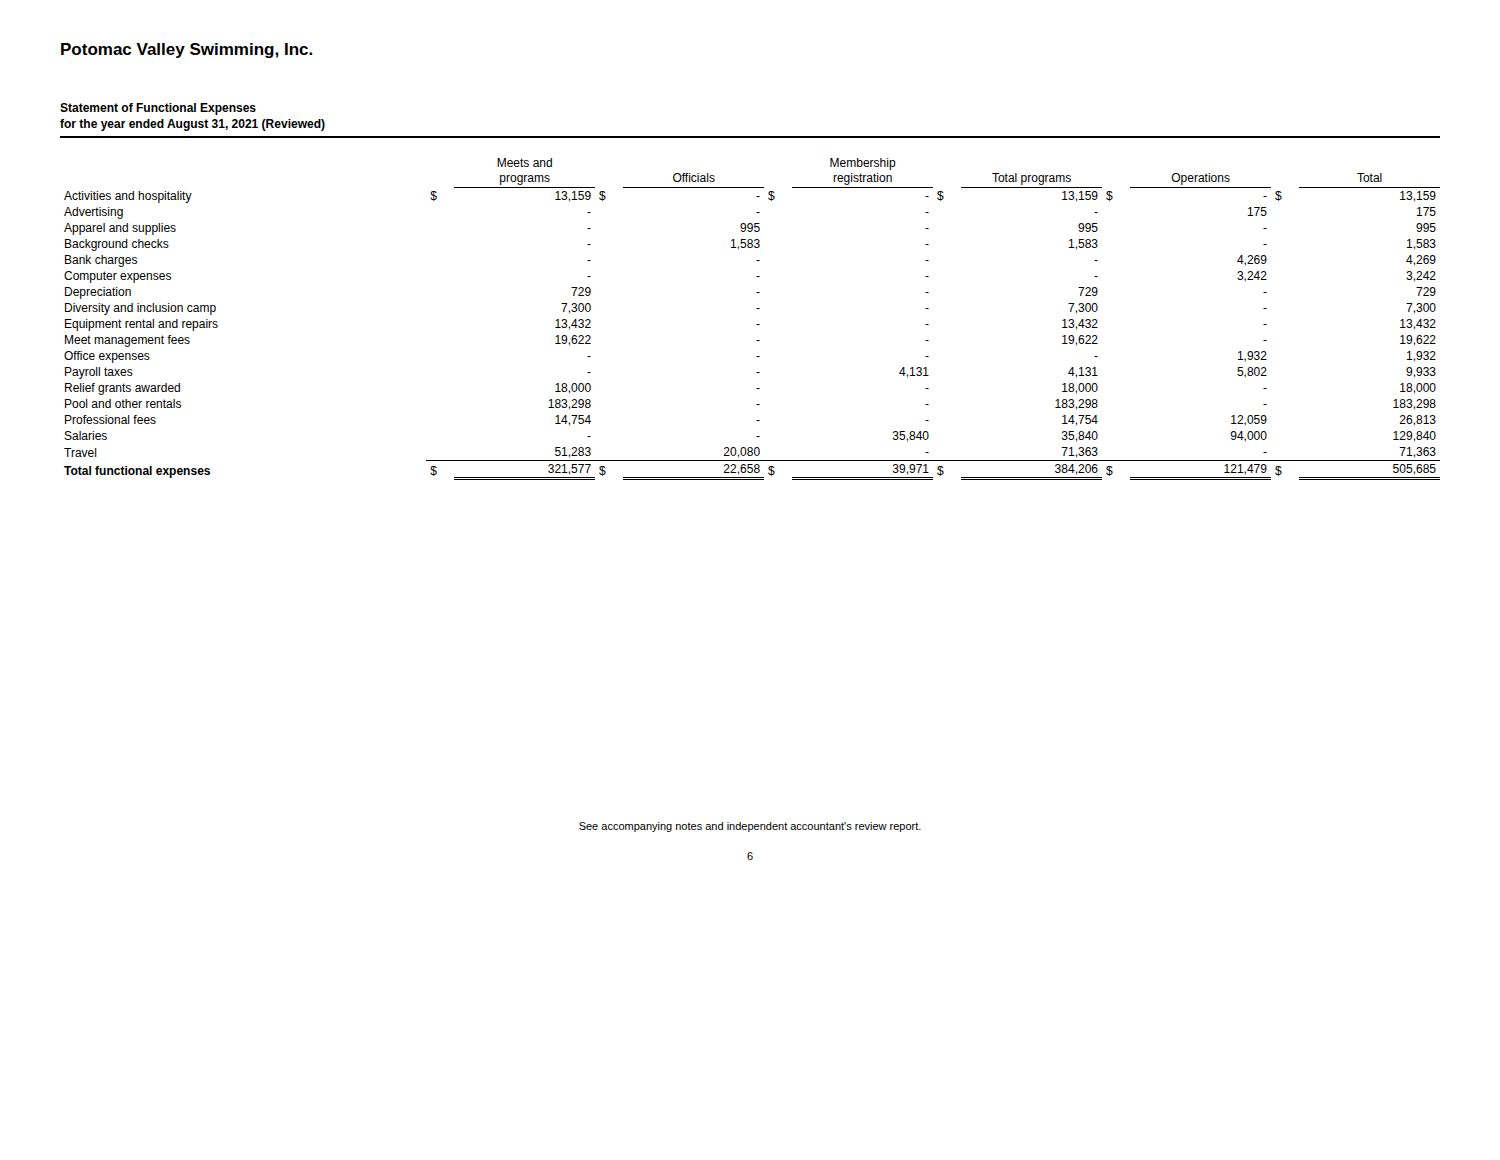Potomac Valley Swimming, Inc.
Statement of Functional Expenses
for the year ended August 31, 2021 (Reviewed)
| | | Meets and programs | | Officials | | Membership registration | | Total programs | | Operations | | Total |
| --- | --- | --- | --- | --- | --- | --- | --- | --- | --- | --- | --- | --- |
| Activities and hospitality | $ | 13,159 | $ | - | $ | - | $ | 13,159 | $ | - | $ | 13,159 |
| Advertising | | - | | - | | - | | - | | 175 | | 175 |
| Apparel and supplies | | - | | 995 | | - | | 995 | | - | | 995 |
| Background checks | | - | | 1,583 | | - | | 1,583 | | - | | 1,583 |
| Bank charges | | - | | - | | - | | - | | 4,269 | | 4,269 |
| Computer expenses | | - | | - | | - | | - | | 3,242 | | 3,242 |
| Depreciation | | 729 | | - | | - | | 729 | | - | | 729 |
| Diversity and inclusion camp | | 7,300 | | - | | - | | 7,300 | | - | | 7,300 |
| Equipment rental and repairs | | 13,432 | | - | | - | | 13,432 | | - | | 13,432 |
| Meet management fees | | 19,622 | | - | | - | | 19,622 | | - | | 19,622 |
| Office expenses | | - | | - | | - | | - | | 1,932 | | 1,932 |
| Payroll taxes | | - | | - | | 4,131 | | 4,131 | | 5,802 | | 9,933 |
| Relief grants awarded | | 18,000 | | - | | - | | 18,000 | | - | | 18,000 |
| Pool and other rentals | | 183,298 | | - | | - | | 183,298 | | - | | 183,298 |
| Professional fees | | 14,754 | | - | | - | | 14,754 | | 12,059 | | 26,813 |
| Salaries | | - | | - | | 35,840 | | 35,840 | | 94,000 | | 129,840 |
| Travel | | 51,283 | | 20,080 | | - | | 71,363 | | - | | 71,363 |
| Total functional expenses | $ | 321,577 | $ | 22,658 | $ | 39,971 | $ | 384,206 | $ | 121,479 | $ | 505,685 |
See accompanying notes and independent accountant's review report.
6